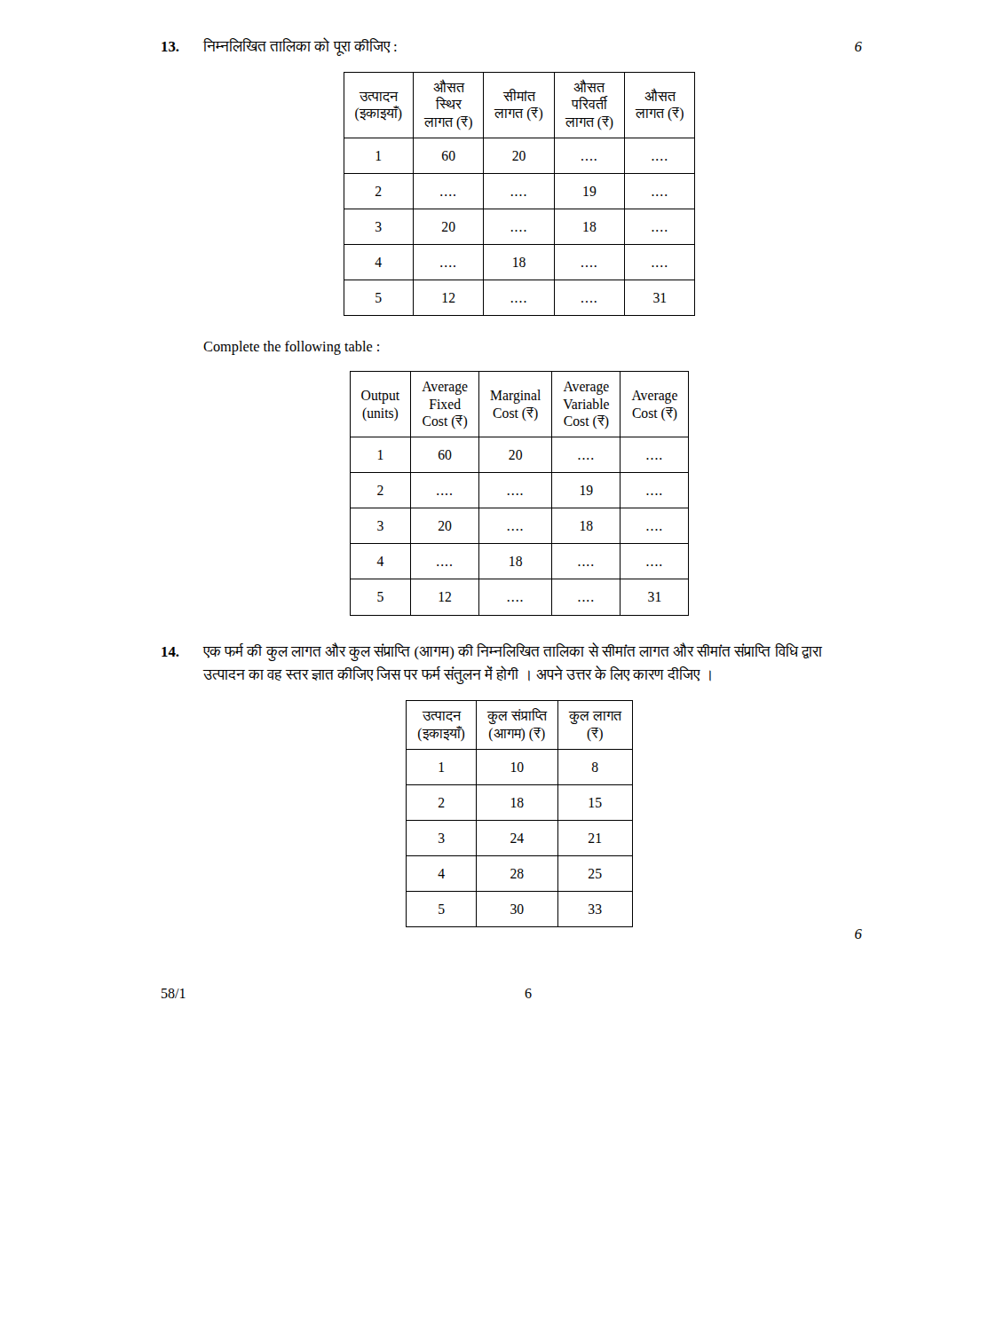13.
निम्नलिखित तालिका को पूरा कीजिए : 6
| उत्पादन (इकाइयाँ) | औसत स्थिर लागत (₹) | सीमांत लागत (₹) | औसत परिवर्ती लागत (₹) | औसत लागत (₹) |
| --- | --- | --- | --- | --- |
| 1 | 60 | 20 | .... | .... |
| 2 | .... | .... | 19 | .... |
| 3 | 20 | .... | 18 | .... |
| 4 | .... | 18 | .... | .... |
| 5 | 12 | .... | .... | 31 |
Complete the following table :
| Output (units) | Average Fixed Cost (₹) | Marginal Cost (₹) | Average Variable Cost (₹) | Average Cost (₹) |
| --- | --- | --- | --- | --- |
| 1 | 60 | 20 | .... | .... |
| 2 | .... | .... | 19 | .... |
| 3 | 20 | .... | 18 | .... |
| 4 | .... | 18 | .... | .... |
| 5 | 12 | .... | .... | 31 |
14.
एक फर्म की कुल लागत और कुल संप्राप्ति (आगम) की निम्नलिखित तालिका से सीमांत लागत और सीमांत संप्राप्ति विधि द्वारा उत्पादन का वह स्तर ज्ञात कीजिए जिस पर फर्म संतुलन में होगी । अपने उत्तर के लिए कारण दीजिए ।
6
| उत्पादन (इकाइयाँ) | कुल संप्राप्ति (आगम) (₹) | कुल लागत (₹) |
| --- | --- | --- |
| 1 | 10 | 8 |
| 2 | 18 | 15 |
| 3 | 24 | 21 |
| 4 | 28 | 25 |
| 5 | 30 | 33 |
58/1
6